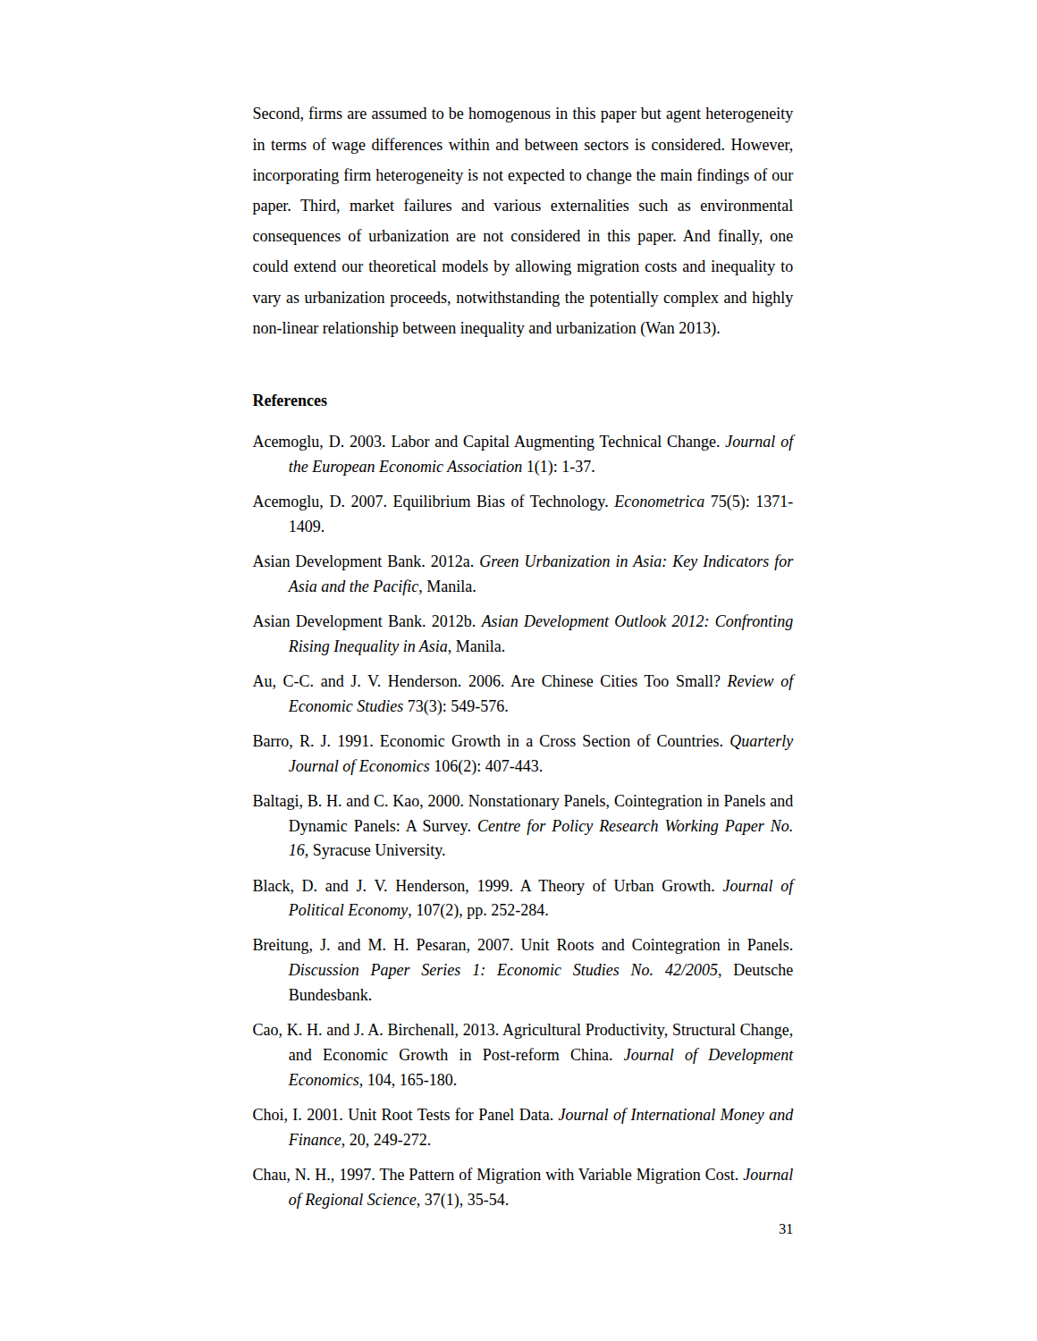Second, firms are assumed to be homogenous in this paper but agent heterogeneity in terms of wage differences within and between sectors is considered. However, incorporating firm heterogeneity is not expected to change the main findings of our paper. Third, market failures and various externalities such as environmental consequences of urbanization are not considered in this paper. And finally, one could extend our theoretical models by allowing migration costs and inequality to vary as urbanization proceeds, notwithstanding the potentially complex and highly non-linear relationship between inequality and urbanization (Wan 2013).
References
Acemoglu, D. 2003. Labor and Capital Augmenting Technical Change. Journal of the European Economic Association 1(1): 1-37.
Acemoglu, D. 2007. Equilibrium Bias of Technology. Econometrica 75(5): 1371-1409.
Asian Development Bank. 2012a. Green Urbanization in Asia: Key Indicators for Asia and the Pacific, Manila.
Asian Development Bank. 2012b. Asian Development Outlook 2012: Confronting Rising Inequality in Asia, Manila.
Au, C-C. and J. V. Henderson. 2006. Are Chinese Cities Too Small? Review of Economic Studies 73(3): 549-576.
Barro, R. J. 1991. Economic Growth in a Cross Section of Countries. Quarterly Journal of Economics 106(2): 407-443.
Baltagi, B. H. and C. Kao, 2000. Nonstationary Panels, Cointegration in Panels and Dynamic Panels: A Survey. Centre for Policy Research Working Paper No. 16, Syracuse University.
Black, D. and J. V. Henderson, 1999. A Theory of Urban Growth. Journal of Political Economy, 107(2), pp. 252-284.
Breitung, J. and M. H. Pesaran, 2007. Unit Roots and Cointegration in Panels. Discussion Paper Series 1: Economic Studies No. 42/2005, Deutsche Bundesbank.
Cao, K. H. and J. A. Birchenall, 2013. Agricultural Productivity, Structural Change, and Economic Growth in Post-reform China. Journal of Development Economics, 104, 165-180.
Choi, I. 2001. Unit Root Tests for Panel Data. Journal of International Money and Finance, 20, 249-272.
Chau, N. H., 1997. The Pattern of Migration with Variable Migration Cost. Journal of Regional Science, 37(1), 35-54.
31